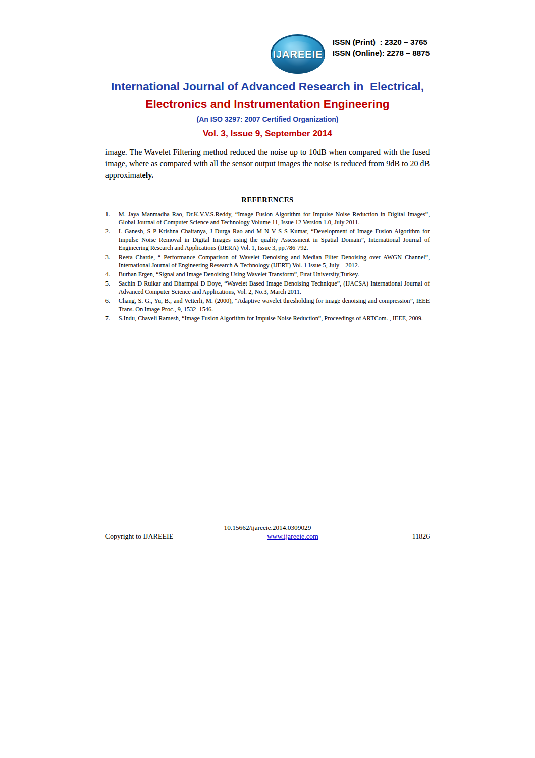IJAREEIE
ISSN (Print) : 2320 – 3765
ISSN (Online): 2278 – 8875
International Journal of Advanced Research in Electrical,
Electronics and Instrumentation Engineering
(An ISO 3297: 2007 Certified Organization)
Vol. 3, Issue 9, September 2014
image. The Wavelet Filtering method reduced the noise up to 10dB when compared with the fused image, where as compared with all the sensor output images the noise is reduced from 9dB to 20 dB approximately.
REFERENCES
M. Jaya Manmadha Rao, Dr.K.V.V.S.Reddy, “Image Fusion Algorithm for Impulse Noise Reduction in Digital Images”, Global Journal of Computer Science and Technology Volume 11, Issue 12 Version 1.0, July 2011.
L Ganesh, S P Krishna Chaitanya, J Durga Rao and M N V S S Kumar, “Development of Image Fusion Algorithm for Impulse Noise Removal in Digital Images using the quality Assessment in Spatial Domain”, International Journal of Engineering Research and Applications (IJERA) Vol. 1, Issue 3, pp.786-792.
Reeta Charde, “ Performance Comparison of Wavelet Denoising and Median Filter Denoising over AWGN Channel”, International Journal of Engineering Research & Technology (IJERT) Vol. 1 Issue 5, July – 2012.
Burhan Ergen, “Signal and Image Denoising Using Wavelet Transform”, Fırat University,Turkey.
Sachin D Ruikar and Dharmpal D Doye, “Wavelet Based Image Denoising Technique”, (IJACSA) International Journal of Advanced Computer Science and Applications, Vol. 2, No.3, March 2011.
Chang, S. G., Yu, B., and Vetterli, M. (2000), “Adaptive wavelet thresholding for image denoising and compression”, IEEE Trans. On Image Proc., 9, 1532–1546.
S.Indu, Chaveli Ramesh, “Image Fusion Algorithm for Impulse Noise Reduction”, Proceedings of ARTCom. , IEEE, 2009.
10.15662/ijareeie.2014.0309029
Copyright to IJAREEIE
www.ijareeie.com
11826